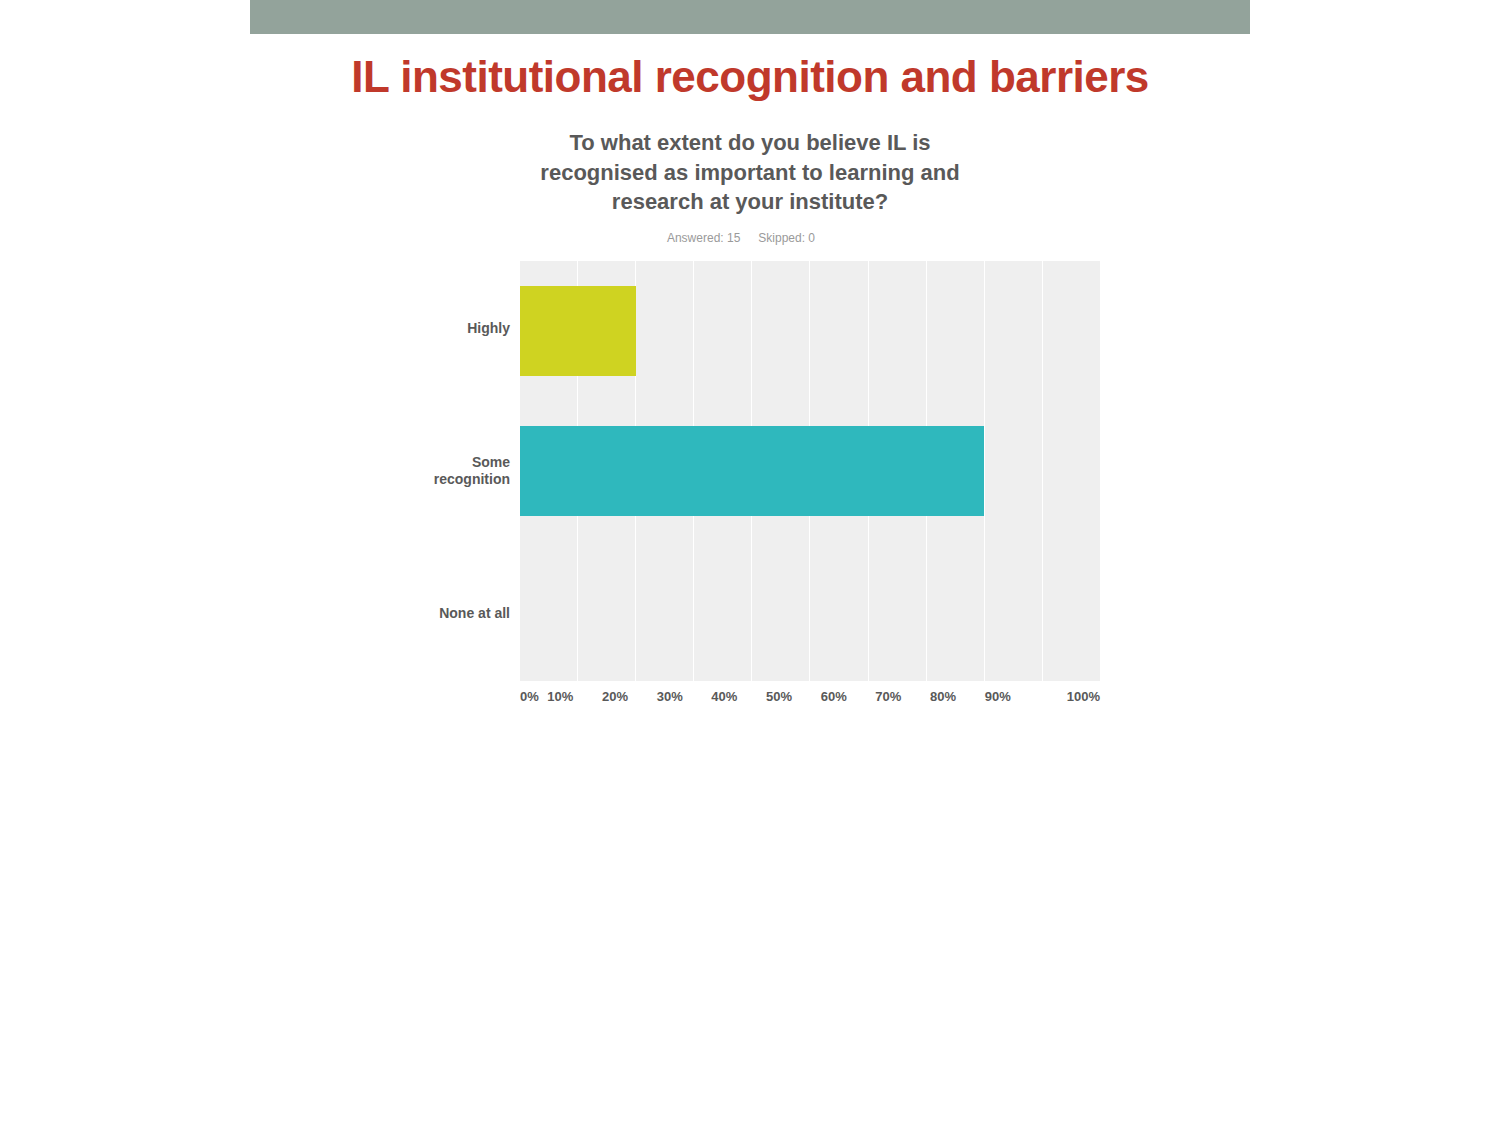IL institutional recognition and barriers
To what extent do you believe IL is
recognised as important to learning and
research at your institute?
Answered: 15 Skipped: 0
Highly
Some
recognition
None at all
0% 10% 20% 30% 40% 50% 60% 70% 80% 90% 100%